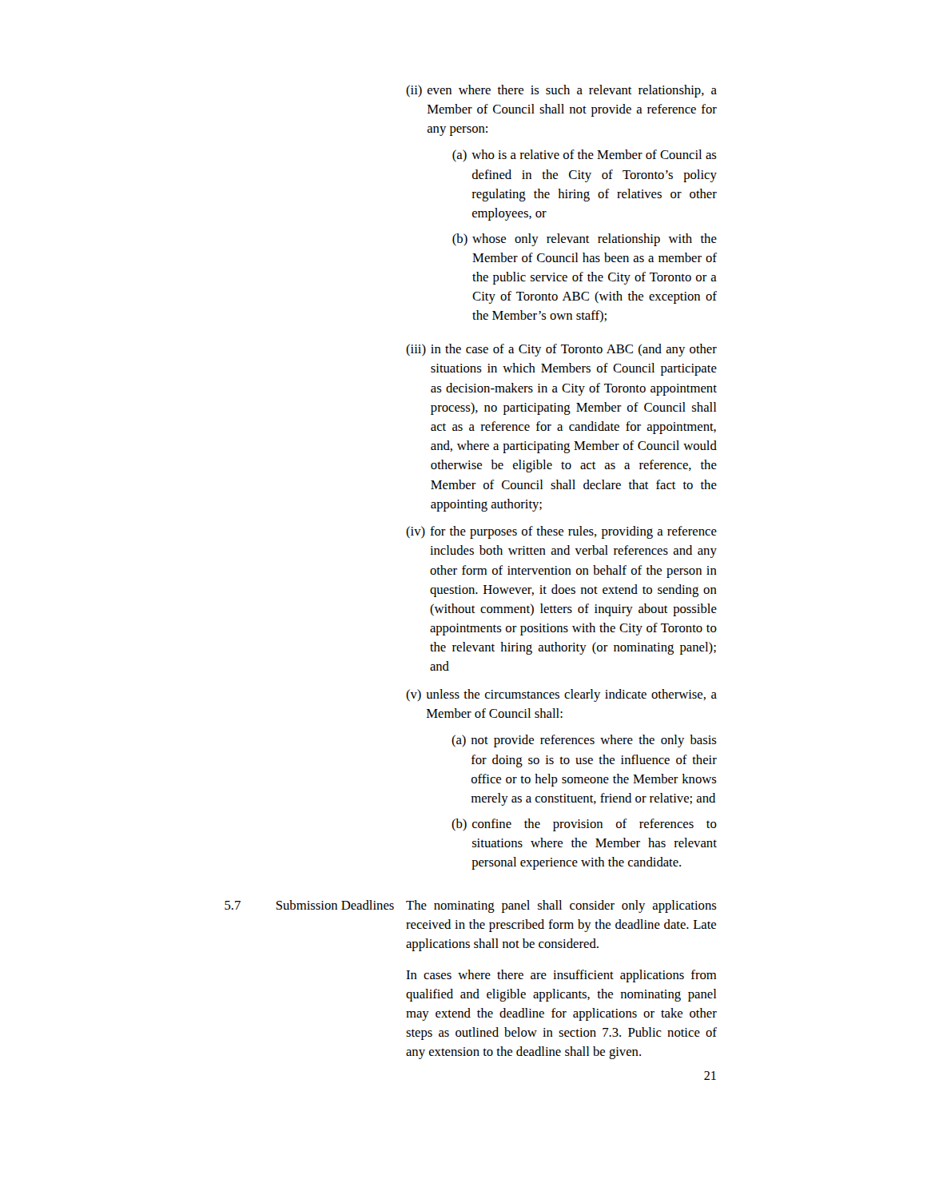(ii) even where there is such a relevant relationship, a Member of Council shall not provide a reference for any person:
(a) who is a relative of the Member of Council as defined in the City of Toronto’s policy regulating the hiring of relatives or other employees, or
(b) whose only relevant relationship with the Member of Council has been as a member of the public service of the City of Toronto or a City of Toronto ABC (with the exception of the Member’s own staff);
(iii) in the case of a City of Toronto ABC (and any other situations in which Members of Council participate as decision-makers in a City of Toronto appointment process), no participating Member of Council shall act as a reference for a candidate for appointment, and, where a participating Member of Council would otherwise be eligible to act as a reference, the Member of Council shall declare that fact to the appointing authority;
(iv) for the purposes of these rules, providing a reference includes both written and verbal references and any other form of intervention on behalf of the person in question. However, it does not extend to sending on (without comment) letters of inquiry about possible appointments or positions with the City of Toronto to the relevant hiring authority (or nominating panel); and
(v) unless the circumstances clearly indicate otherwise, a Member of Council shall:
(a) not provide references where the only basis for doing so is to use the influence of their office or to help someone the Member knows merely as a constituent, friend or relative; and
(b) confine the provision of references to situations where the Member has relevant personal experience with the candidate.
5.7
Submission Deadlines
The nominating panel shall consider only applications received in the prescribed form by the deadline date. Late applications shall not be considered.
In cases where there are insufficient applications from qualified and eligible applicants, the nominating panel may extend the deadline for applications or take other steps as outlined below in section 7.3. Public notice of any extension to the deadline shall be given.
21